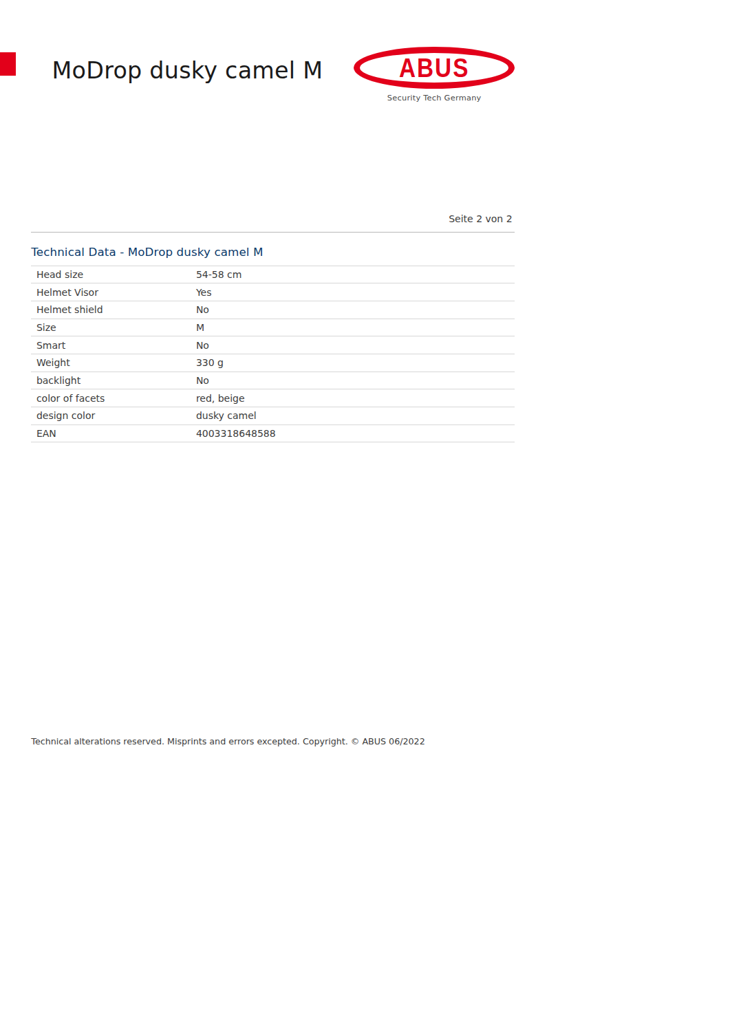MoDrop dusky camel M
ABUS
Security Tech Germany
Seite 2 von 2
Technical Data - MoDrop dusky camel M
| Head size | 54-58 cm |
| Helmet Visor | Yes |
| Helmet shield | No |
| Size | M |
| Smart | No |
| Weight | 330 g |
| backlight | No |
| color of facets | red, beige |
| design color | dusky camel |
| EAN | 4003318648588 |
Technical alterations reserved. Misprints and errors excepted. Copyright. © ABUS 06/2022